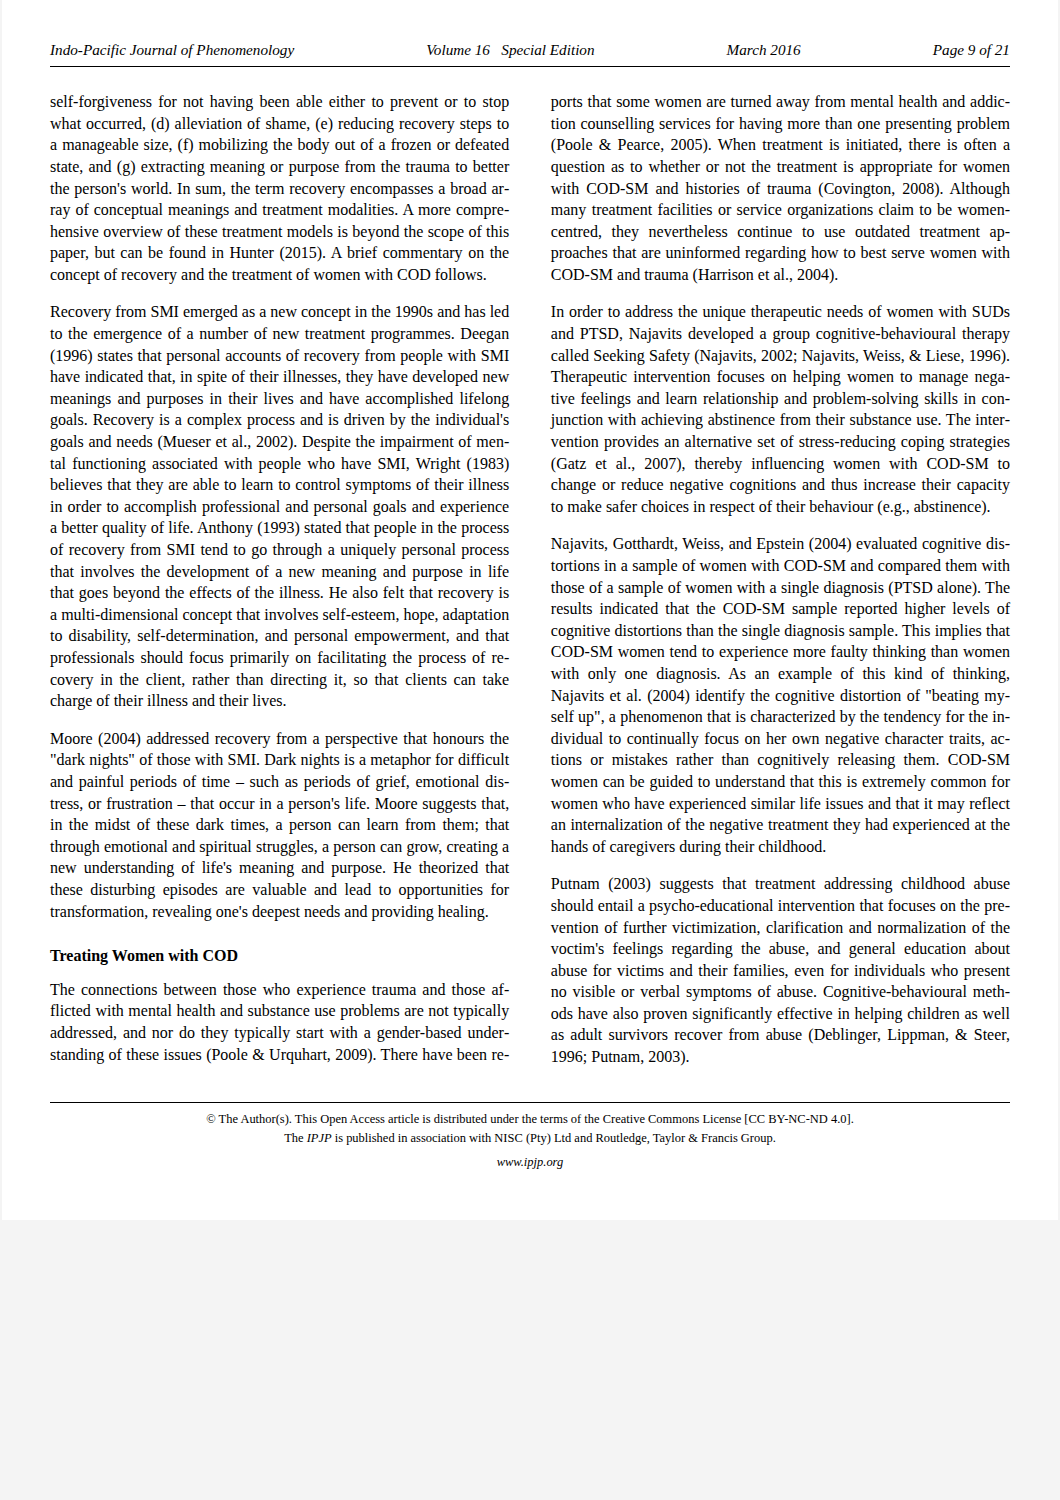Indo-Pacific Journal of Phenomenology Volume 16 Special Edition March 2016 Page 9 of 21
self-forgiveness for not having been able either to prevent or to stop what occurred, (d) alleviation of shame, (e) reducing recovery steps to a manageable size, (f) mobilizing the body out of a frozen or defeated state, and (g) extracting meaning or purpose from the trauma to better the person's world. In sum, the term recovery encompasses a broad array of conceptual meanings and treatment modalities. A more comprehensive overview of these treatment models is beyond the scope of this paper, but can be found in Hunter (2015). A brief commentary on the concept of recovery and the treatment of women with COD follows.
Recovery from SMI emerged as a new concept in the 1990s and has led to the emergence of a number of new treatment programmes. Deegan (1996) states that personal accounts of recovery from people with SMI have indicated that, in spite of their illnesses, they have developed new meanings and purposes in their lives and have accomplished lifelong goals. Recovery is a complex process and is driven by the individual's goals and needs (Mueser et al., 2002). Despite the impairment of mental functioning associated with people who have SMI, Wright (1983) believes that they are able to learn to control symptoms of their illness in order to accomplish professional and personal goals and experience a better quality of life. Anthony (1993) stated that people in the process of recovery from SMI tend to go through a uniquely personal process that involves the development of a new meaning and purpose in life that goes beyond the effects of the illness. He also felt that recovery is a multi-dimensional concept that involves self-esteem, hope, adaptation to disability, self-determination, and personal empowerment, and that professionals should focus primarily on facilitating the process of recovery in the client, rather than directing it, so that clients can take charge of their illness and their lives.
Moore (2004) addressed recovery from a perspective that honours the "dark nights" of those with SMI. Dark nights is a metaphor for difficult and painful periods of time – such as periods of grief, emotional distress, or frustration – that occur in a person's life. Moore suggests that, in the midst of these dark times, a person can learn from them; that through emotional and spiritual struggles, a person can grow, creating a new understanding of life's meaning and purpose. He theorized that these disturbing episodes are valuable and lead to opportunities for transformation, revealing one's deepest needs and providing healing.
Treating Women with COD
The connections between those who experience trauma and those afflicted with mental health and substance use problems are not typically addressed, and nor do they typically start with a gender-based understanding of these issues (Poole & Urquhart, 2009). There have been reports that some women are turned away from mental health and addiction counselling services for having more than one presenting problem (Poole & Pearce, 2005). When treatment is initiated, there is often a question as to whether or not the treatment is appropriate for women with COD-SM and histories of trauma (Covington, 2008). Although many treatment facilities or service organizations claim to be women-centred, they nevertheless continue to use outdated treatment approaches that are uninformed regarding how to best serve women with COD-SM and trauma (Harrison et al., 2004).
In order to address the unique therapeutic needs of women with SUDs and PTSD, Najavits developed a group cognitive-behavioural therapy called Seeking Safety (Najavits, 2002; Najavits, Weiss, & Liese, 1996). Therapeutic intervention focuses on helping women to manage negative feelings and learn relationship and problem-solving skills in conjunction with achieving abstinence from their substance use. The intervention provides an alternative set of stress-reducing coping strategies (Gatz et al., 2007), thereby influencing women with COD-SM to change or reduce negative cognitions and thus increase their capacity to make safer choices in respect of their behaviour (e.g., abstinence).
Najavits, Gotthardt, Weiss, and Epstein (2004) evaluated cognitive distortions in a sample of women with COD-SM and compared them with those of a sample of women with a single diagnosis (PTSD alone). The results indicated that the COD-SM sample reported higher levels of cognitive distortions than the single diagnosis sample. This implies that COD-SM women tend to experience more faulty thinking than women with only one diagnosis. As an example of this kind of thinking, Najavits et al. (2004) identify the cognitive distortion of "beating myself up", a phenomenon that is characterized by the tendency for the individual to continually focus on her own negative character traits, actions or mistakes rather than cognitively releasing them. COD-SM women can be guided to understand that this is extremely common for women who have experienced similar life issues and that it may reflect an internalization of the negative treatment they had experienced at the hands of caregivers during their childhood.
Putnam (2003) suggests that treatment addressing childhood abuse should entail a psycho-educational intervention that focuses on the prevention of further victimization, clarification and normalization of the voctim's feelings regarding the abuse, and general education about abuse for victims and their families, even for individuals who present no visible or verbal symptoms of abuse. Cognitive-behavioural methods have also proven significantly effective in helping children as well as adult survivors recover from abuse (Deblinger, Lippman, & Steer, 1996; Putnam, 2003).
© The Author(s). This Open Access article is distributed under the terms of the Creative Commons License [CC BY-NC-ND 4.0].
The IPJP is published in association with NISC (Pty) Ltd and Routledge, Taylor & Francis Group.
www.ipjp.org